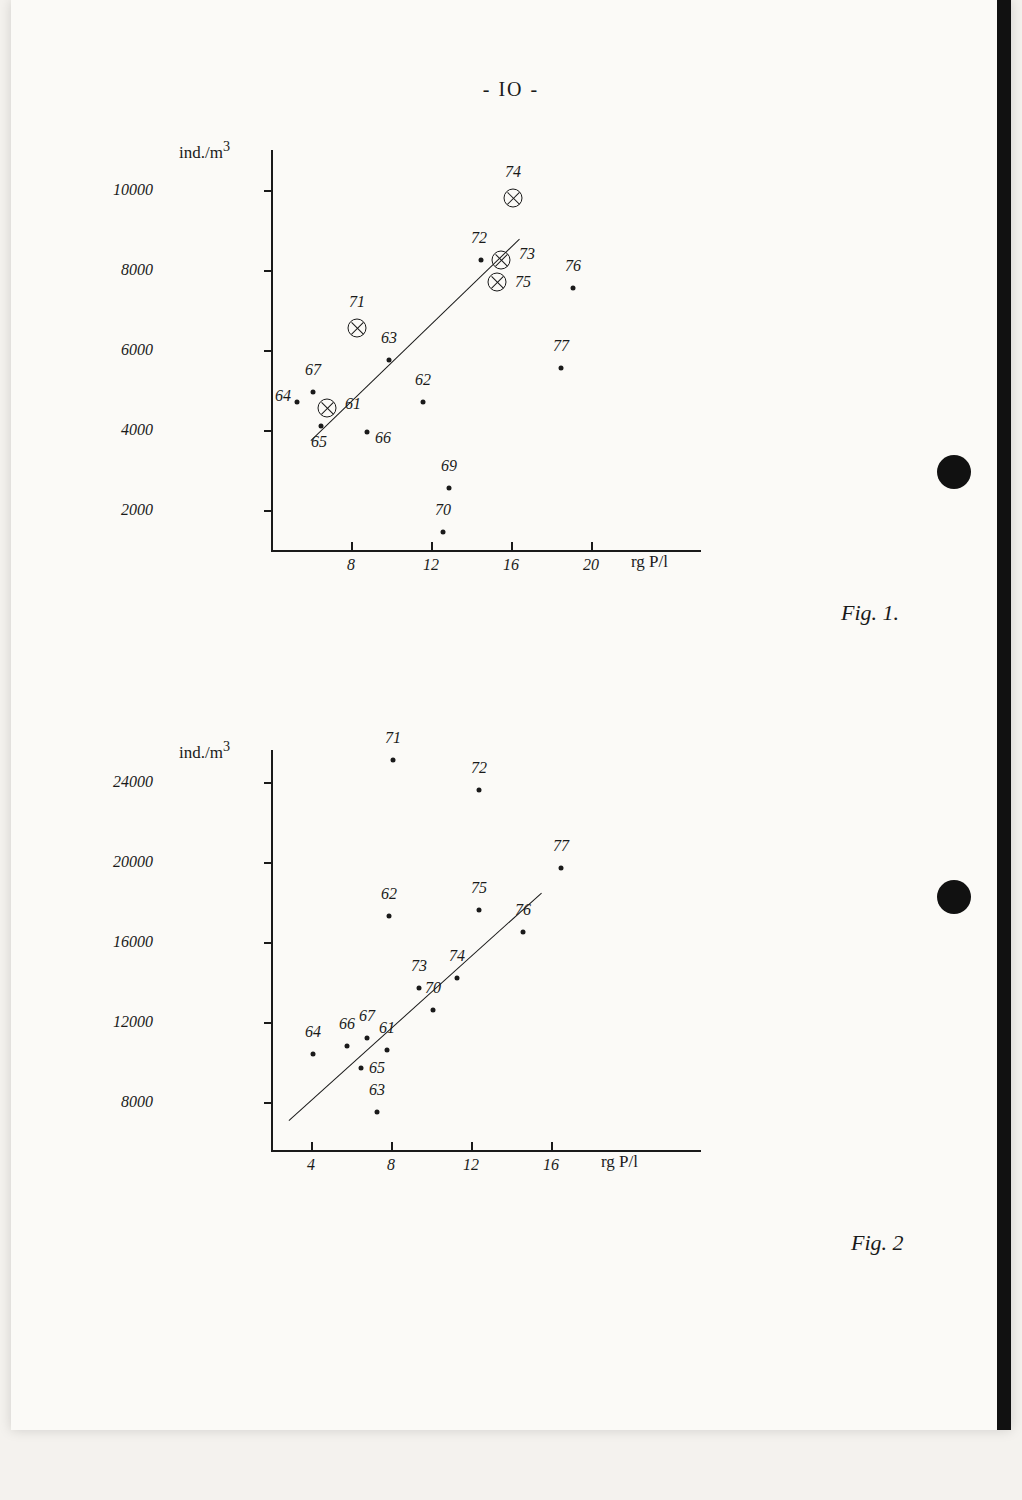- IO -
ind./m3
10000
8000
6000
4000
2000
8
12
16
20
rg P/l
74
72
73
75
76
71
63
77
67
64
62
61
65
66
69
70
Fig. 1.
ind./m3
24000
20000
16000
12000
8000
4
8
12
16
rg P/l
71
72
77
62
75
76
73
74
70
67
66
61
64
65
63
Fig. 2